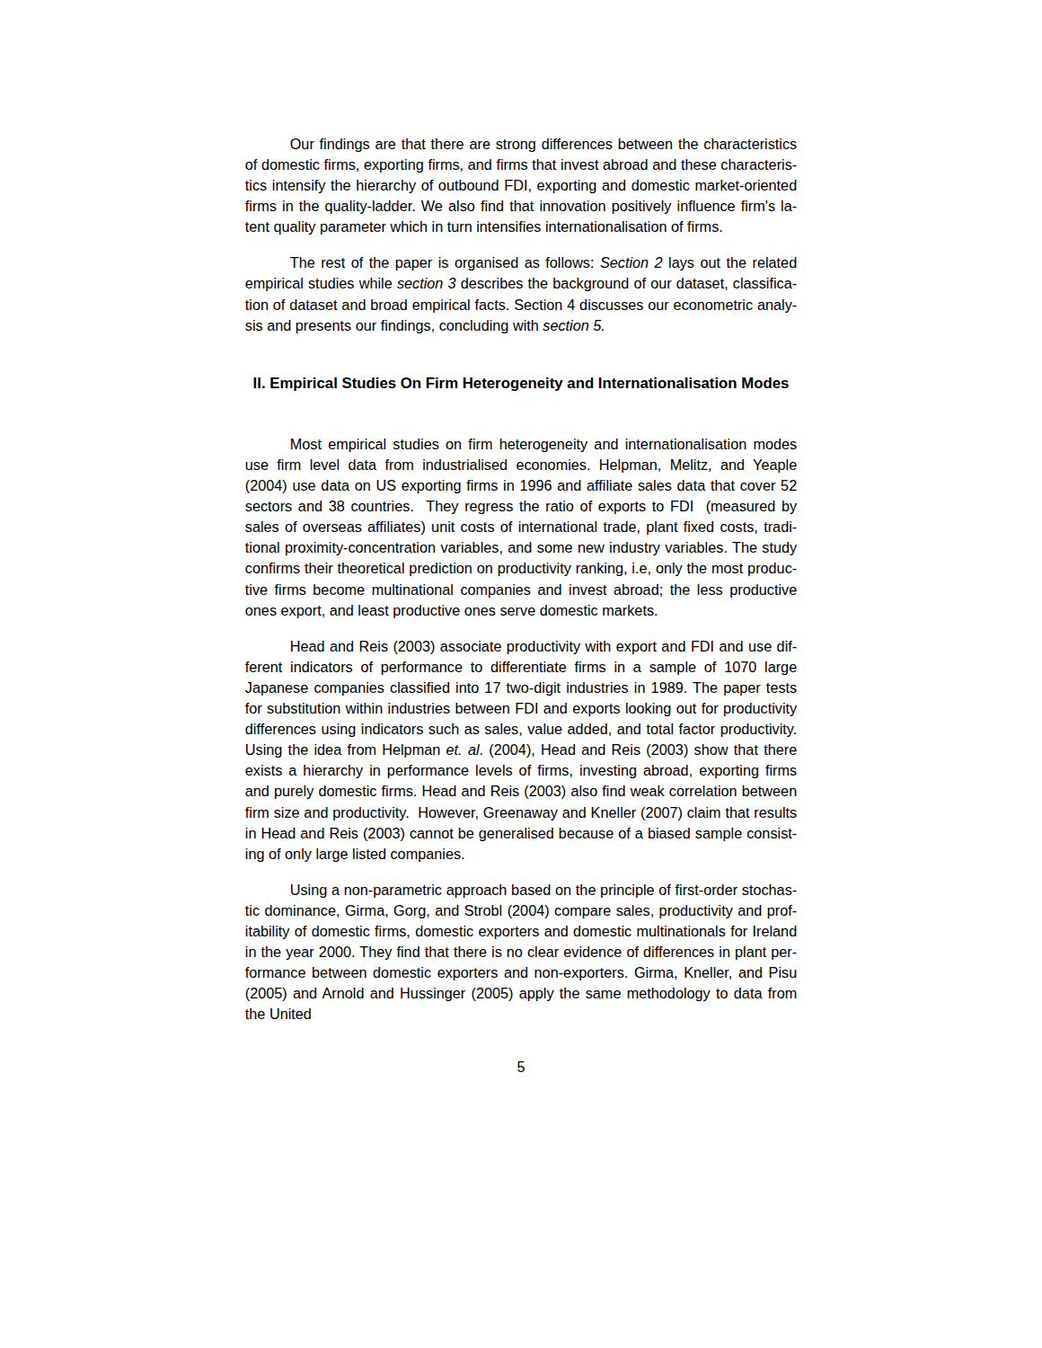Our findings are that there are strong differences between the characteristics of domestic firms, exporting firms, and firms that invest abroad and these characteristics intensify the hierarchy of outbound FDI, exporting and domestic market-oriented firms in the quality-ladder. We also find that innovation positively influence firm's latent quality parameter which in turn intensifies internationalisation of firms.
The rest of the paper is organised as follows: Section 2 lays out the related empirical studies while section 3 describes the background of our dataset, classification of dataset and broad empirical facts. Section 4 discusses our econometric analysis and presents our findings, concluding with section 5.
II. Empirical Studies On Firm Heterogeneity and Internationalisation Modes
Most empirical studies on firm heterogeneity and internationalisation modes use firm level data from industrialised economies. Helpman, Melitz, and Yeaple (2004) use data on US exporting firms in 1996 and affiliate sales data that cover 52 sectors and 38 countries. They regress the ratio of exports to FDI (measured by sales of overseas affiliates) unit costs of international trade, plant fixed costs, traditional proximity-concentration variables, and some new industry variables. The study confirms their theoretical prediction on productivity ranking, i.e, only the most productive firms become multinational companies and invest abroad; the less productive ones export, and least productive ones serve domestic markets.
Head and Reis (2003) associate productivity with export and FDI and use different indicators of performance to differentiate firms in a sample of 1070 large Japanese companies classified into 17 two-digit industries in 1989. The paper tests for substitution within industries between FDI and exports looking out for productivity differences using indicators such as sales, value added, and total factor productivity. Using the idea from Helpman et. al. (2004), Head and Reis (2003) show that there exists a hierarchy in performance levels of firms, investing abroad, exporting firms and purely domestic firms. Head and Reis (2003) also find weak correlation between firm size and productivity. However, Greenaway and Kneller (2007) claim that results in Head and Reis (2003) cannot be generalised because of a biased sample consisting of only large listed companies.
Using a non-parametric approach based on the principle of first-order stochastic dominance, Girma, Gorg, and Strobl (2004) compare sales, productivity and profitability of domestic firms, domestic exporters and domestic multinationals for Ireland in the year 2000. They find that there is no clear evidence of differences in plant performance between domestic exporters and non-exporters. Girma, Kneller, and Pisu (2005) and Arnold and Hussinger (2005) apply the same methodology to data from the United
5